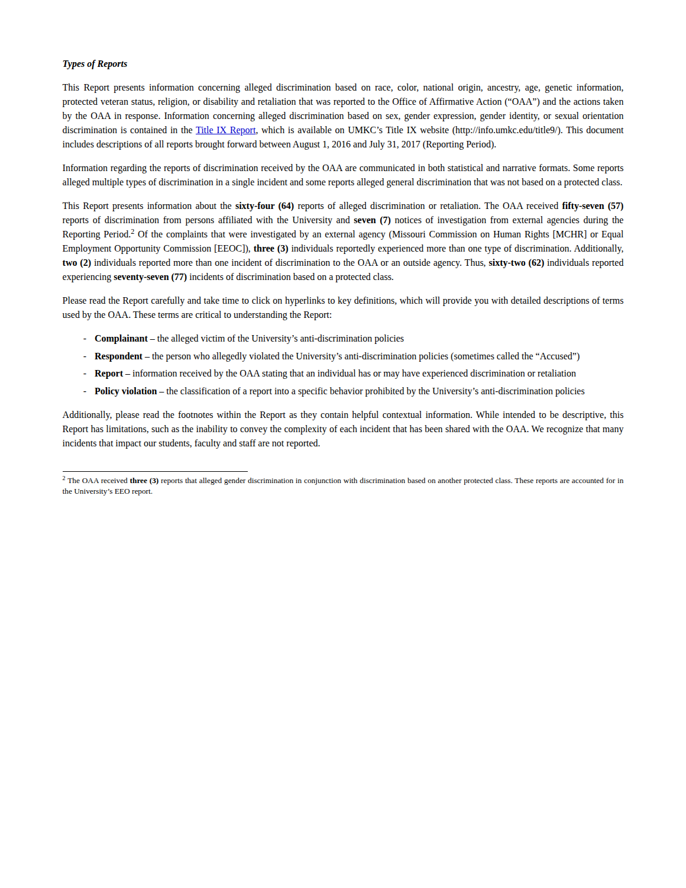Types of Reports
This Report presents information concerning alleged discrimination based on race, color, national origin, ancestry, age, genetic information, protected veteran status, religion, or disability and retaliation that was reported to the Office of Affirmative Action (“OAA”) and the actions taken by the OAA in response. Information concerning alleged discrimination based on sex, gender expression, gender identity, or sexual orientation discrimination is contained in the Title IX Report, which is available on UMKC’s Title IX website (http://info.umkc.edu/title9/). This document includes descriptions of all reports brought forward between August 1, 2016 and July 31, 2017 (Reporting Period).
Information regarding the reports of discrimination received by the OAA are communicated in both statistical and narrative formats. Some reports alleged multiple types of discrimination in a single incident and some reports alleged general discrimination that was not based on a protected class.
This Report presents information about the sixty-four (64) reports of alleged discrimination or retaliation. The OAA received fifty-seven (57) reports of discrimination from persons affiliated with the University and seven (7) notices of investigation from external agencies during the Reporting Period.2 Of the complaints that were investigated by an external agency (Missouri Commission on Human Rights [MCHR] or Equal Employment Opportunity Commission [EEOC]), three (3) individuals reportedly experienced more than one type of discrimination. Additionally, two (2) individuals reported more than one incident of discrimination to the OAA or an outside agency. Thus, sixty-two (62) individuals reported experiencing seventy-seven (77) incidents of discrimination based on a protected class.
Please read the Report carefully and take time to click on hyperlinks to key definitions, which will provide you with detailed descriptions of terms used by the OAA. These terms are critical to understanding the Report:
Complainant – the alleged victim of the University’s anti-discrimination policies
Respondent – the person who allegedly violated the University’s anti-discrimination policies (sometimes called the “Accused”)
Report – information received by the OAA stating that an individual has or may have experienced discrimination or retaliation
Policy violation – the classification of a report into a specific behavior prohibited by the University’s anti-discrimination policies
Additionally, please read the footnotes within the Report as they contain helpful contextual information. While intended to be descriptive, this Report has limitations, such as the inability to convey the complexity of each incident that has been shared with the OAA. We recognize that many incidents that impact our students, faculty and staff are not reported.
2 The OAA received three (3) reports that alleged gender discrimination in conjunction with discrimination based on another protected class. These reports are accounted for in the University’s EEO report.